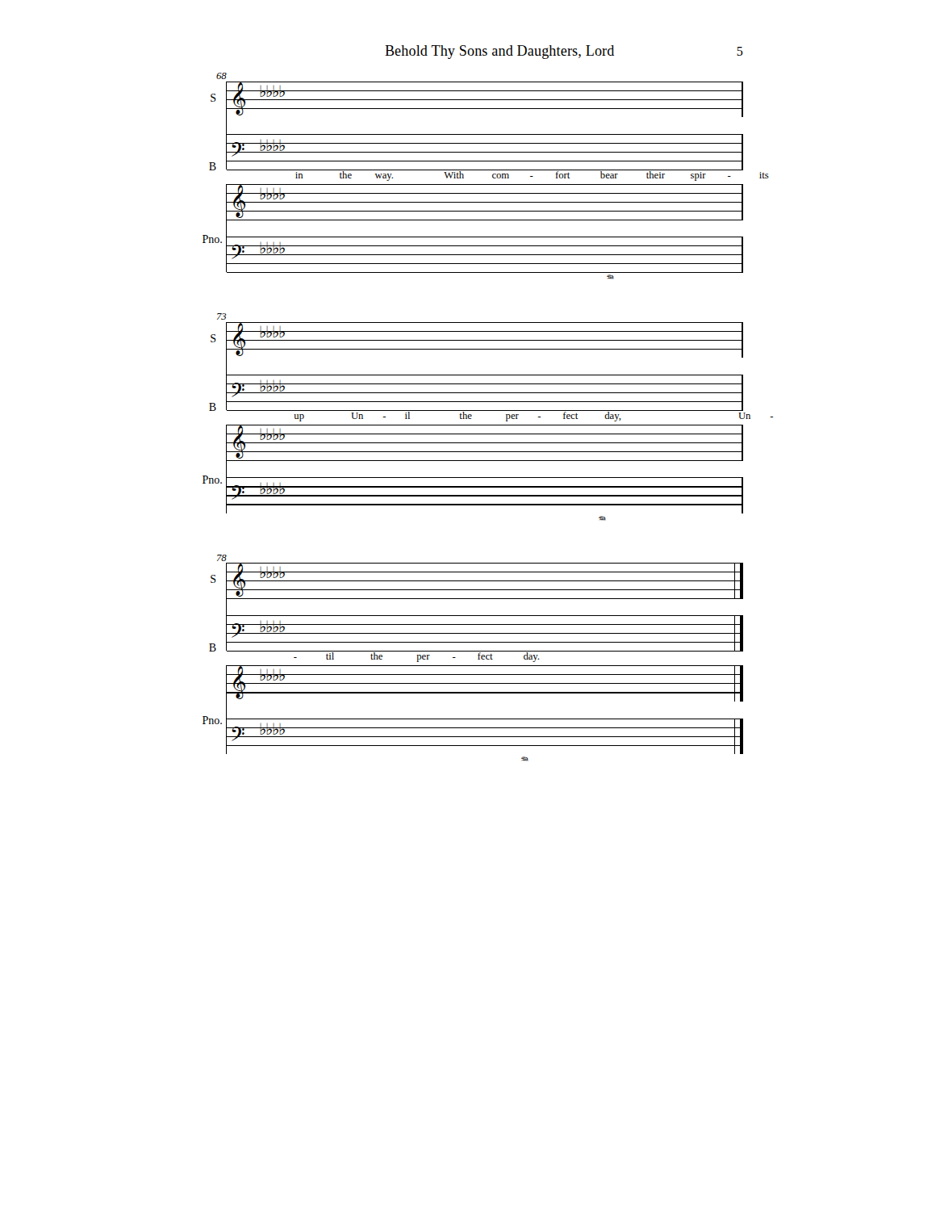Behold Thy Sons and Daughters, Lord
5
68
S
𝄞 ♭♭♭♭
𝄢 ♭♭♭♭
B
in the way. With com - fort bear their spir - its
Pno.
𝄞 ♭♭♭♭
𝄢 ♭♭♭♭
𝆮
73
S
𝄞 ♭♭♭♭
𝄢 ♭♭♭♭
B
up Un - il the per - fect day, Un -
Pno.
𝄞 ♭♭♭♭
𝄢 ♭♭♭♭
𝆮
78
S
𝄞 ♭♭♭♭
𝄢 ♭♭♭♭
B
- til the per - fect day.
Pno.
𝄞 ♭♭♭♭
𝄢 ♭♭♭♭
𝆮
Page 5 of the choral anthem “Behold Thy Sons and Daughters, Lord,” scored for soprano and bass voices with piano accompaniment. Key signature of four flats. Measures 68 through 82 are shown across three systems. Text set in these measures: “in the way. With comfort bear their spirits up Until the perfect day, Until the perfect day.” Sustain pedal markings appear once in each system beneath the piano part. The piece concludes with a final barline after measure 82.